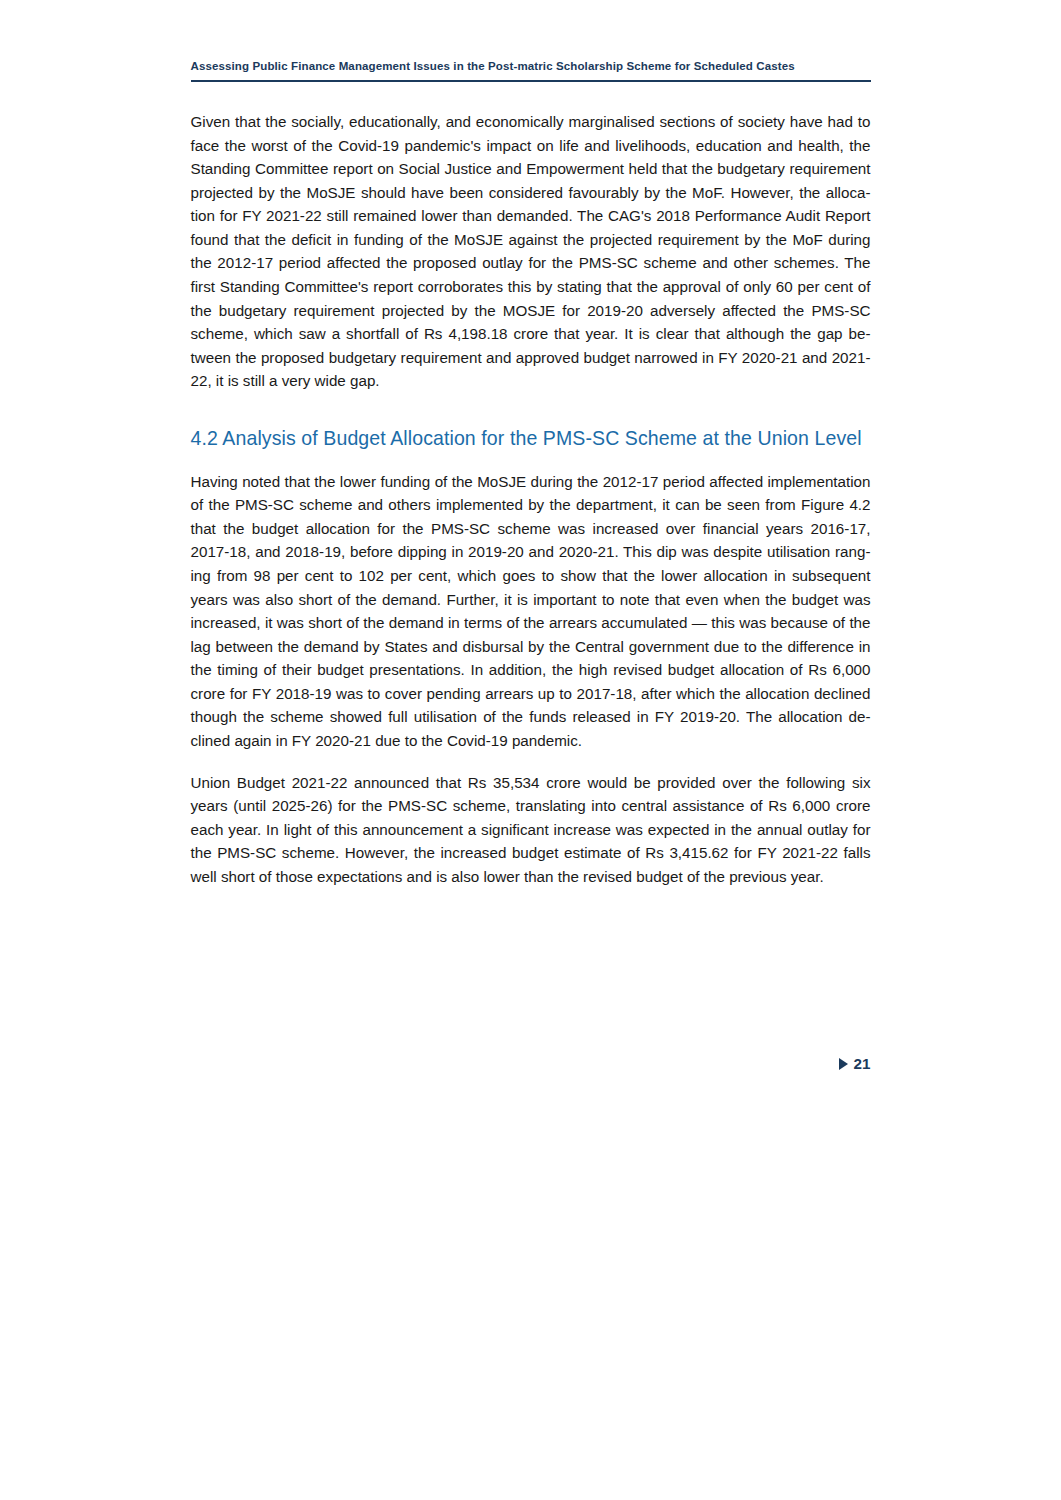Assessing Public Finance Management Issues in the Post-matric Scholarship Scheme for Scheduled Castes
Given that the socially, educationally, and economically marginalised sections of society have had to face the worst of the Covid-19 pandemic's impact on life and livelihoods, education and health, the Standing Committee report on Social Justice and Empowerment held that the budgetary requirement projected by the MoSJE should have been considered favourably by the MoF. However, the allocation for FY 2021-22 still remained lower than demanded. The CAG's 2018 Performance Audit Report found that the deficit in funding of the MoSJE against the projected requirement by the MoF during the 2012-17 period affected the proposed outlay for the PMS-SC scheme and other schemes. The first Standing Committee's report corroborates this by stating that the approval of only 60 per cent of the budgetary requirement projected by the MOSJE for 2019-20 adversely affected the PMS-SC scheme, which saw a shortfall of Rs 4,198.18 crore that year. It is clear that although the gap between the proposed budgetary requirement and approved budget narrowed in FY 2020-21 and 2021-22, it is still a very wide gap.
4.2 Analysis of Budget Allocation for the PMS-SC Scheme at the Union Level
Having noted that the lower funding of the MoSJE during the 2012-17 period affected implementation of the PMS-SC scheme and others implemented by the department, it can be seen from Figure 4.2 that the budget allocation for the PMS-SC scheme was increased over financial years 2016-17, 2017-18, and 2018-19, before dipping in 2019-20 and 2020-21. This dip was despite utilisation ranging from 98 per cent to 102 per cent, which goes to show that the lower allocation in subsequent years was also short of the demand. Further, it is important to note that even when the budget was increased, it was short of the demand in terms of the arrears accumulated — this was because of the lag between the demand by States and disbursal by the Central government due to the difference in the timing of their budget presentations. In addition, the high revised budget allocation of Rs 6,000 crore for FY 2018-19 was to cover pending arrears up to 2017-18, after which the allocation declined though the scheme showed full utilisation of the funds released in FY 2019-20. The allocation declined again in FY 2020-21 due to the Covid-19 pandemic.
Union Budget 2021-22 announced that Rs 35,534 crore would be provided over the following six years (until 2025-26) for the PMS-SC scheme, translating into central assistance of Rs 6,000 crore each year. In light of this announcement a significant increase was expected in the annual outlay for the PMS-SC scheme. However, the increased budget estimate of Rs 3,415.62 for FY 2021-22 falls well short of those expectations and is also lower than the revised budget of the previous year.
21